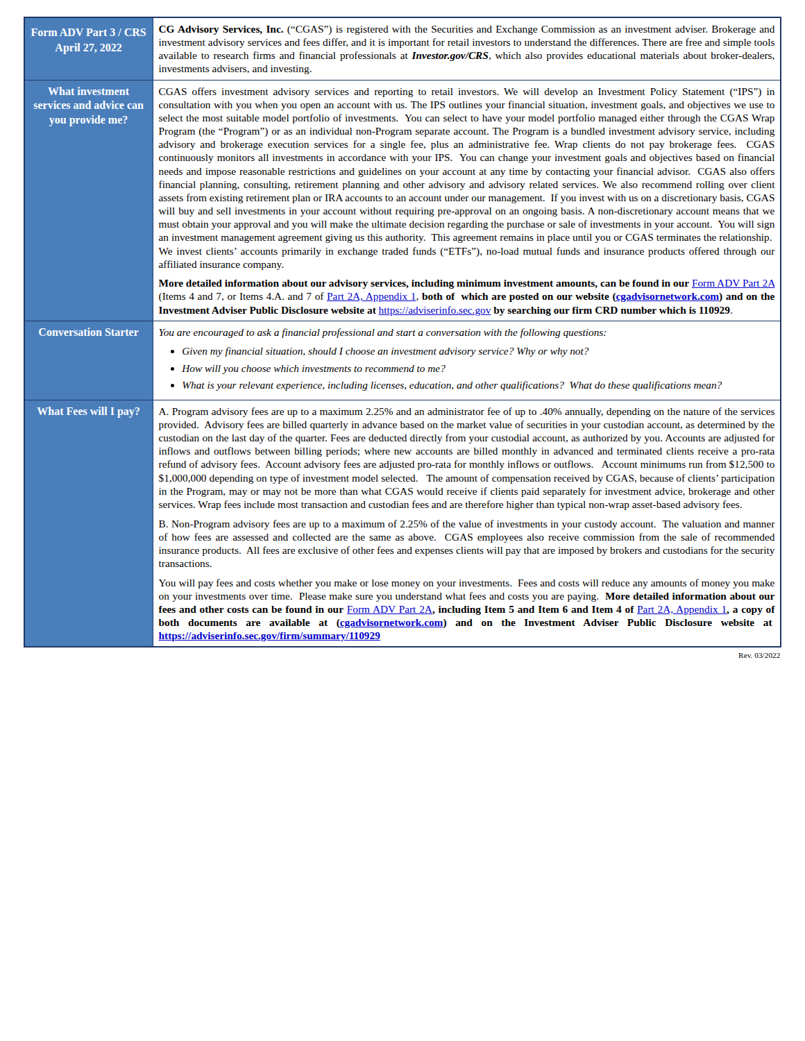| Form ADV Part 3 / CRS April 27, 2022 | CG Advisory Services, Inc. (“CGAS”) is registered with the Securities and Exchange Commission as an investment adviser. Brokerage and investment advisory services and fees differ, and it is important for retail investors to understand the differences. There are free and simple tools available to research firms and financial professionals at Investor.gov/CRS , which also provides educational materials about broker-dealers, investments advisers, and investing. |
| What investment services and advice can you provide me? | CGAS offers investment advisory services and reporting to retail investors. We will develop an Investment Policy Statement (“IPS”) in consultation with you when you open an account with us. The IPS outlines your financial situation, investment goals, and objectives we use to select the most suitable model portfolio of investments. You can select to have your model portfolio managed either through the CGAS Wrap Program (the “Program”) or as an individual non-Program separate account. The Program is a bundled investment advisory service, including advisory and brokerage execution services for a single fee, plus an administrative fee. Wrap clients do not pay brokerage fees. CGAS continuously monitors all investments in accordance with your IPS. You can change your investment goals and objectives based on financial needs and impose reasonable restrictions and guidelines on your account at any time by contacting your financial advisor. CGAS also offers financial planning, consulting, retirement planning and other advisory and advisory related services. We also recommend rolling over client assets from existing retirement plan or IRA accounts to an account under our management. If you invest with us on a discretionary basis, CGAS will buy and sell investments in your account without requiring pre-approval on an ongoing basis. A non-discretionary account means that we must obtain your approval and you will make the ultimate decision regarding the purchase or sale of investments in your account. You will sign an investment management agreement giving us this authority. This agreement remains in place until you or CGAS terminates the relationship. We invest clients’ accounts primarily in exchange traded funds (“ETFs”), no-load mutual funds and insurance products offered through our affiliated insurance company. More detailed information about our advisory services, including minimum investment amounts, can be found in our Form ADV Part 2A (Items 4 and 7, or Items 4.A. and 7 of Part 2A, Appendix 1 , both of which are posted on our website ( cgadvisornetwork.com ) and on the Investment Adviser Public Disclosure website at https://adviserinfo.sec.gov by searching our firm CRD number which is 110929 . |
| Conversation Starter | You are encouraged to ask a financial professional and start a conversation with the following questions: Given my financial situation, should I choose an investment advisory service? Why or why not? How will you choose which investments to recommend to me? What is your relevant experience, including licenses, education, and other qualifications? What do these qualifications mean? |
| What Fees will I pay? | A. Program advisory fees are up to a maximum 2.25% and an administrator fee of up to .40% annually, depending on the nature of the services provided. Advisory fees are billed quarterly in advance based on the market value of securities in your custodian account, as determined by the custodian on the last day of the quarter. Fees are deducted directly from your custodial account, as authorized by you. Accounts are adjusted for inflows and outflows between billing periods; where new accounts are billed monthly in advanced and terminated clients receive a pro-rata refund of advisory fees. Account advisory fees are adjusted pro-rata for monthly inflows or outflows. Account minimums run from $12,500 to $1,000,000 depending on type of investment model selected. The amount of compensation received by CGAS, because of clients’ participation in the Program, may or may not be more than what CGAS would receive if clients paid separately for investment advice, brokerage and other services. Wrap fees include most transaction and custodian fees and are therefore higher than typical non-wrap asset-based advisory fees. B. Non-Program advisory fees are up to a maximum of 2.25% of the value of investments in your custody account. The valuation and manner of how fees are assessed and collected are the same as above. CGAS employees also receive commission from the sale of recommended insurance products. All fees are exclusive of other fees and expenses clients will pay that are imposed by brokers and custodians for the security transactions. You will pay fees and costs whether you make or lose money on your investments. Fees and costs will reduce any amounts of money you make on your investments over time. Please make sure you understand what fees and costs you are paying. More detailed information about our fees and other costs can be found in our Form ADV Part 2A , including Item 5 and Item 6 and Item 4 of Part 2A, Appendix 1 , a copy of both documents are available at ( cgadvisornetwork.com ) and on the Investment Adviser Public Disclosure website at https://adviserinfo.sec.gov/firm/summary/110929 |
Rev. 03/2022